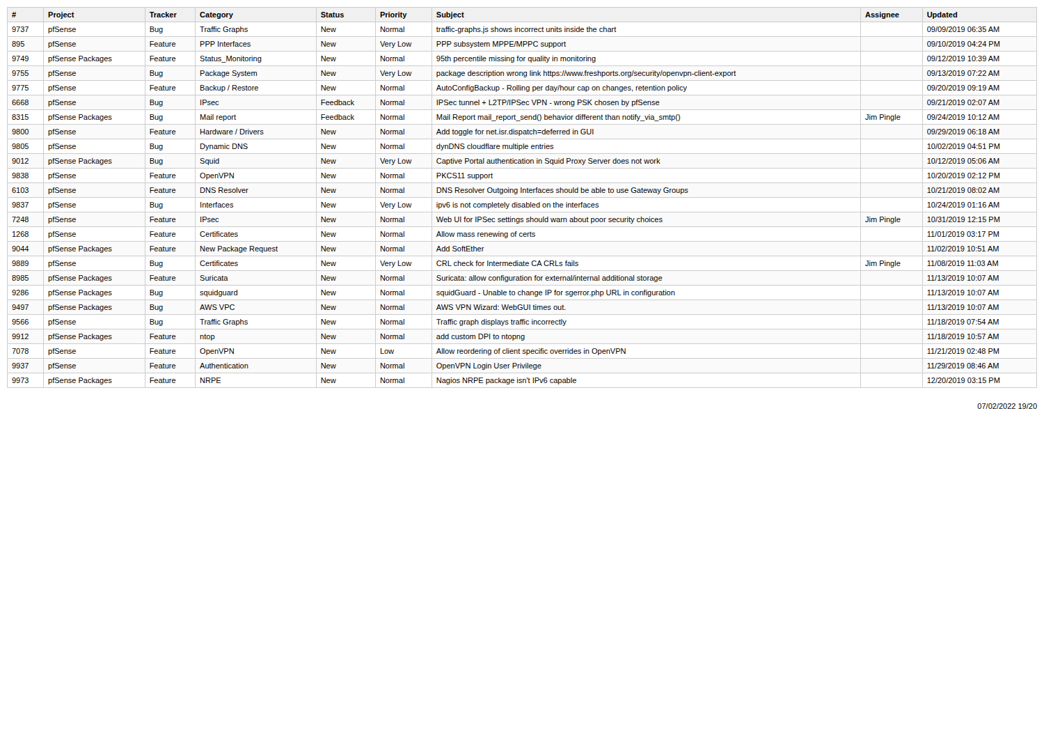| # | Project | Tracker | Category | Status | Priority | Subject | Assignee | Updated |
| --- | --- | --- | --- | --- | --- | --- | --- | --- |
| 9737 | pfSense | Bug | Traffic Graphs | New | Normal | traffic-graphs.js shows incorrect units inside the chart | | 09/09/2019 06:35 AM |
| 895 | pfSense | Feature | PPP Interfaces | New | Very Low | PPP subsystem MPPE/MPPC support | | 09/10/2019 04:24 PM |
| 9749 | pfSense Packages | Feature | Status_Monitoring | New | Normal | 95th percentile missing for quality in monitoring | | 09/12/2019 10:39 AM |
| 9755 | pfSense | Bug | Package System | New | Very Low | package description wrong link https://www.freshports.org/security/openvpn-client-export | | 09/13/2019 07:22 AM |
| 9775 | pfSense | Feature | Backup / Restore | New | Normal | AutoConfigBackup - Rolling per day/hour cap on changes, retention policy | | 09/20/2019 09:19 AM |
| 6668 | pfSense | Bug | IPsec | Feedback | Normal | IPSec tunnel + L2TP/IPSec VPN - wrong PSK chosen by pfSense | | 09/21/2019 02:07 AM |
| 8315 | pfSense Packages | Bug | Mail report | Feedback | Normal | Mail Report mail_report_send() behavior different than notify_via_smtp() | Jim Pingle | 09/24/2019 10:12 AM |
| 9800 | pfSense | Feature | Hardware / Drivers | New | Normal | Add toggle for net.isr.dispatch=deferred in GUI | | 09/29/2019 06:18 AM |
| 9805 | pfSense | Bug | Dynamic DNS | New | Normal | dynDNS cloudflare multiple entries | | 10/02/2019 04:51 PM |
| 9012 | pfSense Packages | Bug | Squid | New | Very Low | Captive Portal authentication in Squid Proxy Server does not work | | 10/12/2019 05:06 AM |
| 9838 | pfSense | Feature | OpenVPN | New | Normal | PKCS11 support | | 10/20/2019 02:12 PM |
| 6103 | pfSense | Feature | DNS Resolver | New | Normal | DNS Resolver Outgoing Interfaces should be able to use Gateway Groups | | 10/21/2019 08:02 AM |
| 9837 | pfSense | Bug | Interfaces | New | Very Low | ipv6 is not completely disabled on the interfaces | | 10/24/2019 01:16 AM |
| 7248 | pfSense | Feature | IPsec | New | Normal | Web UI for IPSec settings should warn about poor security choices | Jim Pingle | 10/31/2019 12:15 PM |
| 1268 | pfSense | Feature | Certificates | New | Normal | Allow mass renewing of certs | | 11/01/2019 03:17 PM |
| 9044 | pfSense Packages | Feature | New Package Request | New | Normal | Add SoftEther | | 11/02/2019 10:51 AM |
| 9889 | pfSense | Bug | Certificates | New | Very Low | CRL check for Intermediate CA CRLs fails | Jim Pingle | 11/08/2019 11:03 AM |
| 8985 | pfSense Packages | Feature | Suricata | New | Normal | Suricata: allow configuration for external/internal additional storage | | 11/13/2019 10:07 AM |
| 9286 | pfSense Packages | Bug | squidguard | New | Normal | squidGuard - Unable to change IP for sgerror.php URL in configuration | | 11/13/2019 10:07 AM |
| 9497 | pfSense Packages | Bug | AWS VPC | New | Normal | AWS VPN Wizard: WebGUI times out. | | 11/13/2019 10:07 AM |
| 9566 | pfSense | Bug | Traffic Graphs | New | Normal | Traffic graph displays traffic incorrectly | | 11/18/2019 07:54 AM |
| 9912 | pfSense Packages | Feature | ntop | New | Normal | add custom DPI to ntopng | | 11/18/2019 10:57 AM |
| 7078 | pfSense | Feature | OpenVPN | New | Low | Allow reordering of client specific overrides in OpenVPN | | 11/21/2019 02:48 PM |
| 9937 | pfSense | Feature | Authentication | New | Normal | OpenVPN Login User Privilege | | 11/29/2019 08:46 AM |
| 9973 | pfSense Packages | Feature | NRPE | New | Normal | Nagios NRPE package isn't IPv6 capable | | 12/20/2019 03:15 PM |
07/02/2022 19/20